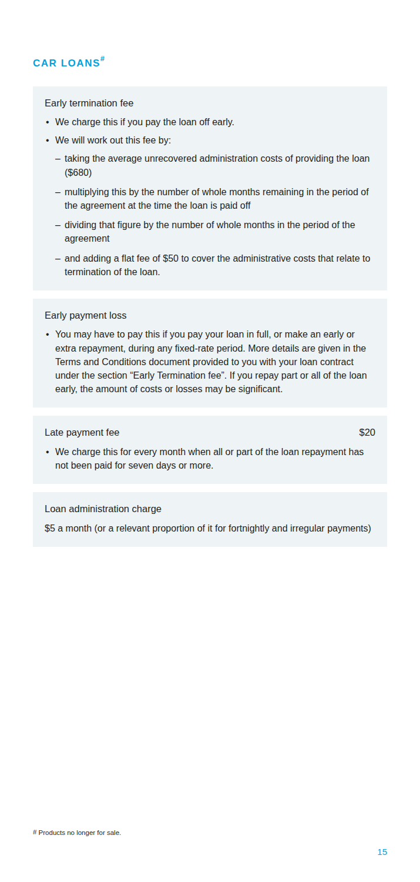Car Loans#
Early termination fee
We charge this if you pay the loan off early.
We will work out this fee by:
taking the average unrecovered administration costs of providing the loan ($680)
multiplying this by the number of whole months remaining in the period of the agreement at the time the loan is paid off
dividing that figure by the number of whole months in the period of the agreement
and adding a flat fee of $50 to cover the administrative costs that relate to termination of the loan.
Early payment loss
You may have to pay this if you pay your loan in full, or make an early or extra repayment, during any fixed-rate period. More details are given in the Terms and Conditions document provided to you with your loan contract under the section “Early Termination fee”. If you repay part or all of the loan early, the amount of costs or losses may be significant.
Late payment fee $20
We charge this for every month when all or part of the loan repayment has not been paid for seven days or more.
Loan administration charge
$5 a month (or a relevant proportion of it for fortnightly and irregular payments)
# Products no longer for sale.
15